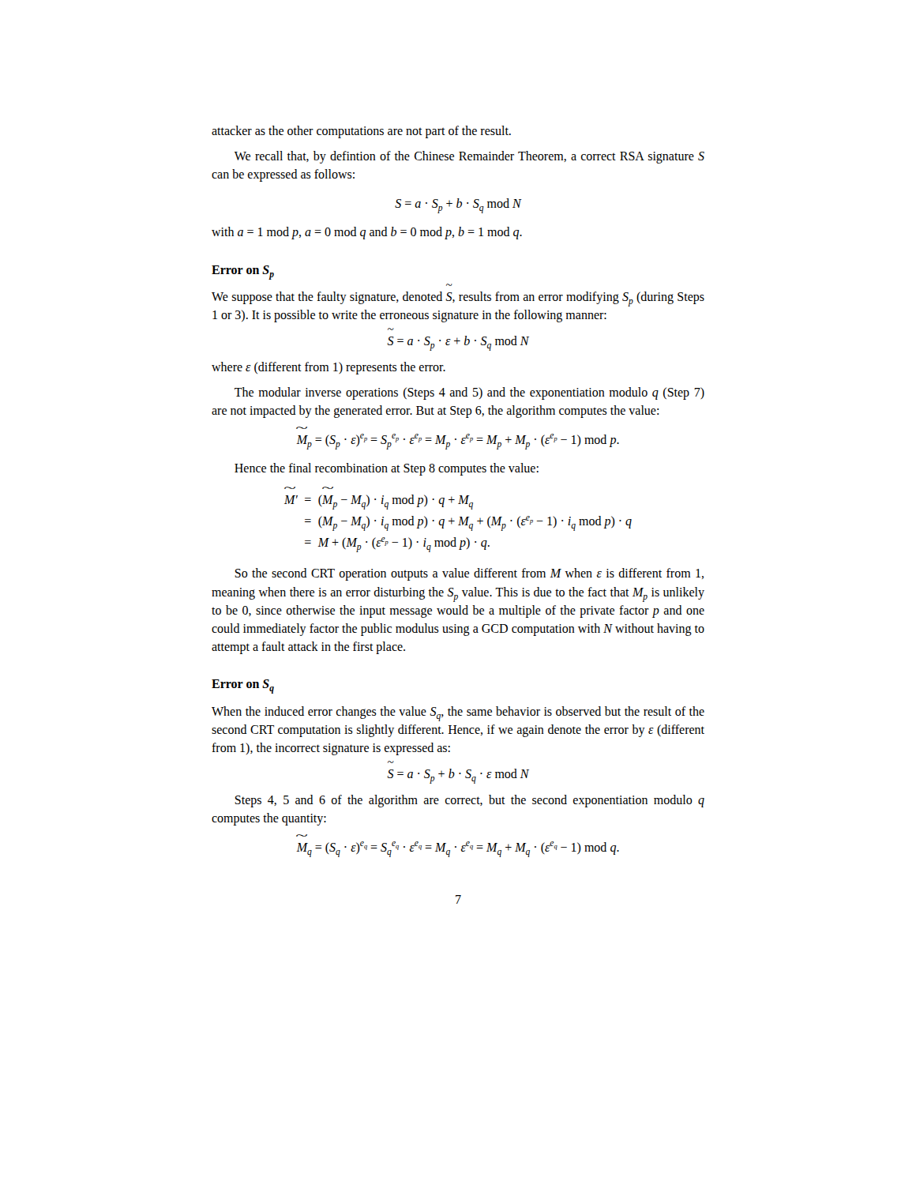attacker as the other computations are not part of the result.
We recall that, by defintion of the Chinese Remainder Theorem, a correct RSA signature S can be expressed as follows:
S = a · Sp + b · Sq mod N
with a = 1 mod p, a = 0 mod q and b = 0 mod p, b = 1 mod q.
Error on Sp
We suppose that the faulty signature, denoted S~, results from an error modifying Sp (during Steps 1 or 3). It is possible to write the erroneous signature in the following manner:
S~ = a · Sp · ε + b · Sq mod N
where ε (different from 1) represents the error.
The modular inverse operations (Steps 4 and 5) and the exponentiation modulo q (Step 7) are not impacted by the generated error. But at Step 6, the algorithm computes the value:
M~p = (Sp · ε)ep = Spep · εep = Mp · εep = Mp + Mp · (εep − 1) mod p.
Hence the final recombination at Step 8 computes the value:
| M ~ ′ | = | ( M ~ p − M q ) · i q mod p ) · q + M q |
| | = | ( M p − M q ) · i q mod p ) · q + M q + ( M p · ( ε e p − 1) · i q mod p ) · q |
| | = | M + ( M p · ( ε e p − 1) · i q mod p ) · q . |
So the second CRT operation outputs a value different from M when ε is different from 1, meaning when there is an error disturbing the Sp value. This is due to the fact that Mp is unlikely to be 0, since otherwise the input message would be a multiple of the private factor p and one could immediately factor the public modulus using a GCD computation with N without having to attempt a fault attack in the first place.
Error on Sq
When the induced error changes the value Sq, the same behavior is observed but the result of the second CRT computation is slightly different. Hence, if we again denote the error by ε (different from 1), the incorrect signature is expressed as:
S~ = a · Sp + b · Sq · ε mod N
Steps 4, 5 and 6 of the algorithm are correct, but the second exponentiation modulo q computes the quantity:
M~q = (Sq · ε)eq = Sqeq · εeq = Mq · εeq = Mq + Mq · (εeq − 1) mod q.
7